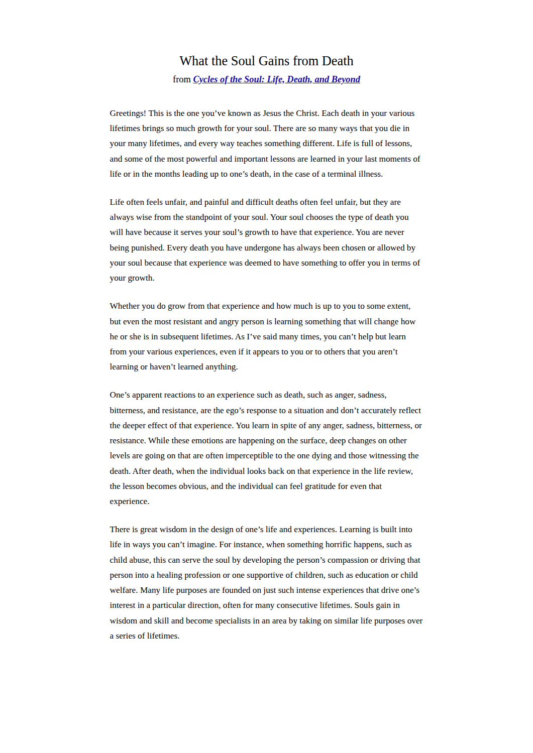What the Soul Gains from Death
from Cycles of the Soul: Life, Death, and Beyond
Greetings! This is the one you’ve known as Jesus the Christ. Each death in your various lifetimes brings so much growth for your soul. There are so many ways that you die in your many lifetimes, and every way teaches something different. Life is full of lessons, and some of the most powerful and important lessons are learned in your last moments of life or in the months leading up to one’s death, in the case of a terminal illness.
Life often feels unfair, and painful and difficult deaths often feel unfair, but they are always wise from the standpoint of your soul. Your soul chooses the type of death you will have because it serves your soul’s growth to have that experience. You are never being punished. Every death you have undergone has always been chosen or allowed by your soul because that experience was deemed to have something to offer you in terms of your growth.
Whether you do grow from that experience and how much is up to you to some extent, but even the most resistant and angry person is learning something that will change how he or she is in subsequent lifetimes. As I’ve said many times, you can’t help but learn from your various experiences, even if it appears to you or to others that you aren’t learning or haven’t learned anything.
One’s apparent reactions to an experience such as death, such as anger, sadness, bitterness, and resistance, are the ego’s response to a situation and don’t accurately reflect the deeper effect of that experience. You learn in spite of any anger, sadness, bitterness, or resistance. While these emotions are happening on the surface, deep changes on other levels are going on that are often imperceptible to the one dying and those witnessing the death. After death, when the individual looks back on that experience in the life review, the lesson becomes obvious, and the individual can feel gratitude for even that experience.
There is great wisdom in the design of one’s life and experiences. Learning is built into life in ways you can’t imagine. For instance, when something horrific happens, such as child abuse, this can serve the soul by developing the person’s compassion or driving that person into a healing profession or one supportive of children, such as education or child welfare. Many life purposes are founded on just such intense experiences that drive one’s interest in a particular direction, often for many consecutive lifetimes. Souls gain in wisdom and skill and become specialists in an area by taking on similar life purposes over a series of lifetimes.